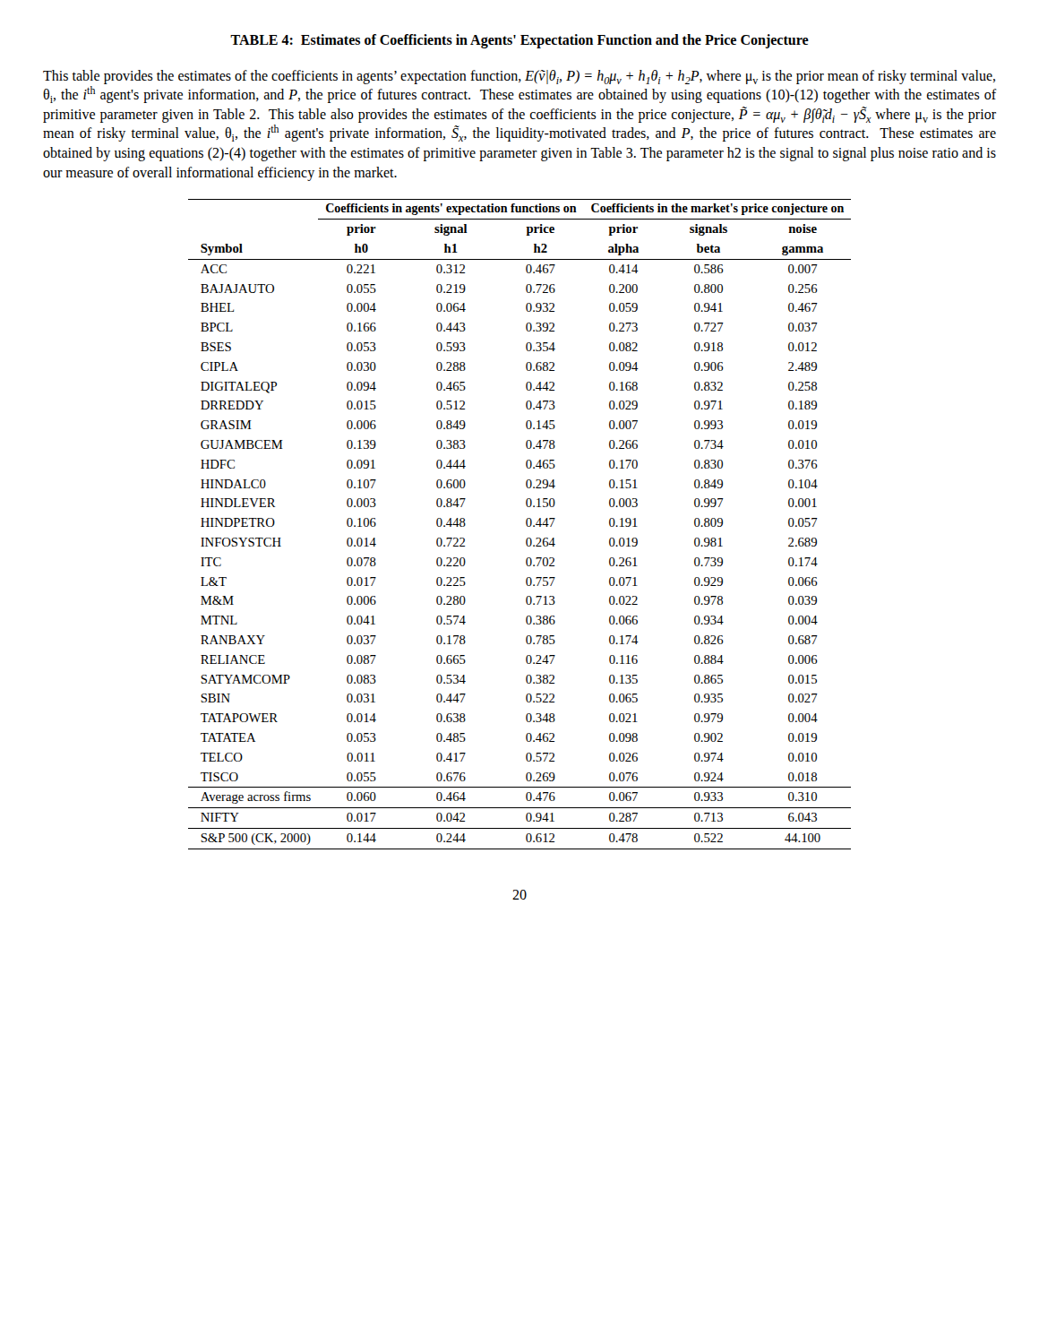TABLE 4: Estimates of Coefficients in Agents' Expectation Function and the Price Conjecture
This table provides the estimates of the coefficients in agents’ expectation function, E(ṽ|θi, P) = h0μv + h1θi + h2P, where μv is the prior mean of risky terminal value, θi, the ith agent's private information, and P, the price of futures contract. These estimates are obtained by using equations (10)-(12) together with the estimates of primitive parameter given in Table 2. This table also provides the estimates of the coefficients in the price conjecture, P̃ = αμv + β∫θ̃idi − γS̃x where μv is the prior mean of risky terminal value, θi, the ith agent's private information, S̃x, the liquidity-motivated trades, and P, the price of futures contract. These estimates are obtained by using equations (2)-(4) together with the estimates of primitive parameter given in Table 3. The parameter h2 is the signal to signal plus noise ratio and is our measure of overall informational efficiency in the market.
| | Coefficients in agents' expectation functions on | Coefficients in the market's price conjecture on |
| --- | --- | --- |
| prior | signal | price | prior | signals | noise |
| Symbol | h0 | h1 | h2 | alpha | beta | gamma |
| ACC | 0.221 | 0.312 | 0.467 | 0.414 | 0.586 | 0.007 |
| BAJAJAUTO | 0.055 | 0.219 | 0.726 | 0.200 | 0.800 | 0.256 |
| BHEL | 0.004 | 0.064 | 0.932 | 0.059 | 0.941 | 0.467 |
| BPCL | 0.166 | 0.443 | 0.392 | 0.273 | 0.727 | 0.037 |
| BSES | 0.053 | 0.593 | 0.354 | 0.082 | 0.918 | 0.012 |
| CIPLA | 0.030 | 0.288 | 0.682 | 0.094 | 0.906 | 2.489 |
| DIGITALEQP | 0.094 | 0.465 | 0.442 | 0.168 | 0.832 | 0.258 |
| DRREDDY | 0.015 | 0.512 | 0.473 | 0.029 | 0.971 | 0.189 |
| GRASIM | 0.006 | 0.849 | 0.145 | 0.007 | 0.993 | 0.019 |
| GUJAMBCEM | 0.139 | 0.383 | 0.478 | 0.266 | 0.734 | 0.010 |
| HDFC | 0.091 | 0.444 | 0.465 | 0.170 | 0.830 | 0.376 |
| HINDALC0 | 0.107 | 0.600 | 0.294 | 0.151 | 0.849 | 0.104 |
| HINDLEVER | 0.003 | 0.847 | 0.150 | 0.003 | 0.997 | 0.001 |
| HINDPETRO | 0.106 | 0.448 | 0.447 | 0.191 | 0.809 | 0.057 |
| INFOSYSTCH | 0.014 | 0.722 | 0.264 | 0.019 | 0.981 | 2.689 |
| ITC | 0.078 | 0.220 | 0.702 | 0.261 | 0.739 | 0.174 |
| L&T | 0.017 | 0.225 | 0.757 | 0.071 | 0.929 | 0.066 |
| M&M | 0.006 | 0.280 | 0.713 | 0.022 | 0.978 | 0.039 |
| MTNL | 0.041 | 0.574 | 0.386 | 0.066 | 0.934 | 0.004 |
| RANBAXY | 0.037 | 0.178 | 0.785 | 0.174 | 0.826 | 0.687 |
| RELIANCE | 0.087 | 0.665 | 0.247 | 0.116 | 0.884 | 0.006 |
| SATYAMCOMP | 0.083 | 0.534 | 0.382 | 0.135 | 0.865 | 0.015 |
| SBIN | 0.031 | 0.447 | 0.522 | 0.065 | 0.935 | 0.027 |
| TATAPOWER | 0.014 | 0.638 | 0.348 | 0.021 | 0.979 | 0.004 |
| TATATEA | 0.053 | 0.485 | 0.462 | 0.098 | 0.902 | 0.019 |
| TELCO | 0.011 | 0.417 | 0.572 | 0.026 | 0.974 | 0.010 |
| TISCO | 0.055 | 0.676 | 0.269 | 0.076 | 0.924 | 0.018 |
| Average across firms | 0.060 | 0.464 | 0.476 | 0.067 | 0.933 | 0.310 |
| NIFTY | 0.017 | 0.042 | 0.941 | 0.287 | 0.713 | 6.043 |
| S&P 500 (CK, 2000) | 0.144 | 0.244 | 0.612 | 0.478 | 0.522 | 44.100 |
20